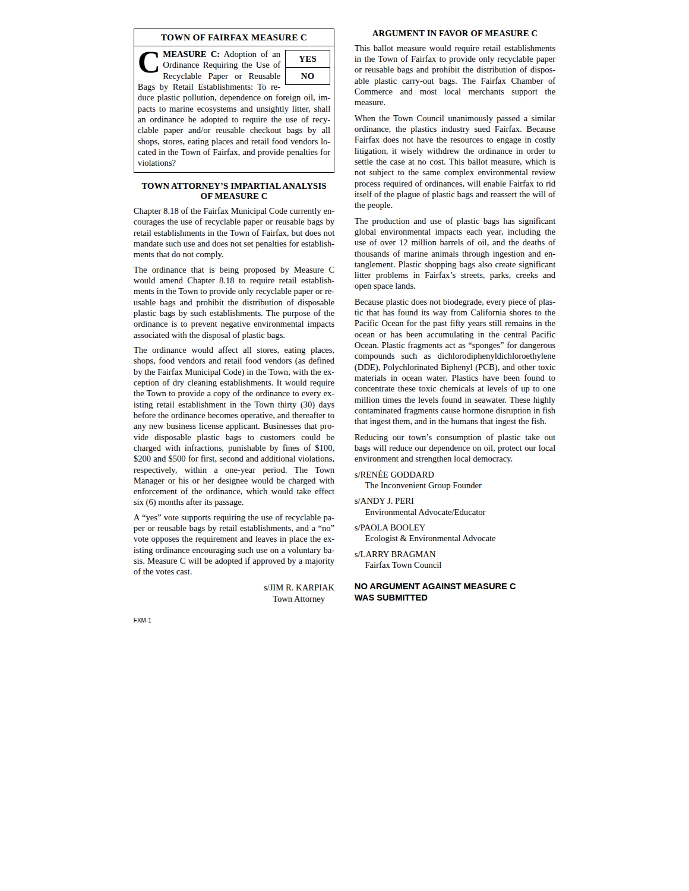TOWN OF FAIRFAX MEASURE C
| YES |
| NO |
CMEASURE C: Adoption of an Ordinance Requiring the Use of Recyclable Paper or Reusable Bags by Retail Establishments: To reduce plastic pollution, dependence on foreign oil, impacts to marine ecosystems and unsightly litter, shall an ordinance be adopted to require the use of recyclable paper and/or reusable checkout bags by all shops, stores, eating places and retail food vendors located in the Town of Fairfax, and provide penalties for violations?
TOWN ATTORNEY’S IMPARTIAL ANALYSIS
OF MEASURE C
Chapter 8.18 of the Fairfax Municipal Code currently encourages the use of recyclable paper or reusable bags by retail establishments in the Town of Fairfax, but does not mandate such use and does not set penalties for establishments that do not comply.
The ordinance that is being proposed by Measure C would amend Chapter 8.18 to require retail establishments in the Town to provide only recyclable paper or reusable bags and prohibit the distribution of disposable plastic bags by such establishments. The purpose of the ordinance is to prevent negative environmental impacts associated with the disposal of plastic bags.
The ordinance would affect all stores, eating places, shops, food vendors and retail food vendors (as defined by the Fairfax Municipal Code) in the Town, with the exception of dry cleaning establishments. It would require the Town to provide a copy of the ordinance to every existing retail establishment in the Town thirty (30) days before the ordinance becomes operative, and thereafter to any new business license applicant. Businesses that provide disposable plastic bags to customers could be charged with infractions, punishable by fines of $100, $200 and $500 for first, second and additional violations, respectively, within a one-year period. The Town Manager or his or her designee would be charged with enforcement of the ordinance, which would take effect six (6) months after its passage.
A “yes” vote supports requiring the use of recyclable paper or reusable bags by retail establishments, and a “no” vote opposes the requirement and leaves in place the existing ordinance encouraging such use on a voluntary basis. Measure C will be adopted if approved by a majority of the votes cast.
s/JIM R. KARPIAK Town Attorney
ARGUMENT IN FAVOR OF MEASURE C
This ballot measure would require retail establishments in the Town of Fairfax to provide only recyclable paper or reusable bags and prohibit the distribution of disposable plastic carry-out bags. The Fairfax Chamber of Commerce and most local merchants support the measure.
When the Town Council unanimously passed a similar ordinance, the plastics industry sued Fairfax. Because Fairfax does not have the resources to engage in costly litigation, it wisely withdrew the ordinance in order to settle the case at no cost. This ballot measure, which is not subject to the same complex environmental review process required of ordinances, will enable Fairfax to rid itself of the plague of plastic bags and reassert the will of the people.
The production and use of plastic bags has significant global environmental impacts each year, including the use of over 12 million barrels of oil, and the deaths of thousands of marine animals through ingestion and entanglement. Plastic shopping bags also create significant litter problems in Fairfax’s streets, parks, creeks and open space lands.
Because plastic does not biodegrade, every piece of plastic that has found its way from California shores to the Pacific Ocean for the past fifty years still remains in the ocean or has been accumulating in the central Pacific Ocean. Plastic fragments act as “sponges” for dangerous compounds such as dichlorodiphenyldichloroethylene (DDE), Polychlorinated Biphenyl (PCB), and other toxic materials in ocean water. Plastics have been found to concentrate these toxic chemicals at levels of up to one million times the levels found in seawater. These highly contaminated fragments cause hormone disruption in fish that ingest them, and in the humans that ingest the fish.
Reducing our town’s consumption of plastic take out bags will reduce our dependence on oil, protect our local environment and strengthen local democracy.
s/RENÉE GODDARDThe Inconvenient Group Founder
s/ANDY J. PERIEnvironmental Advocate/Educator
s/PAOLA BOOLEYEcologist & Environmental Advocate
s/LARRY BRAGMANFairfax Town Council
NO ARGUMENT AGAINST MEASURE C
WAS SUBMITTED
FXM-1